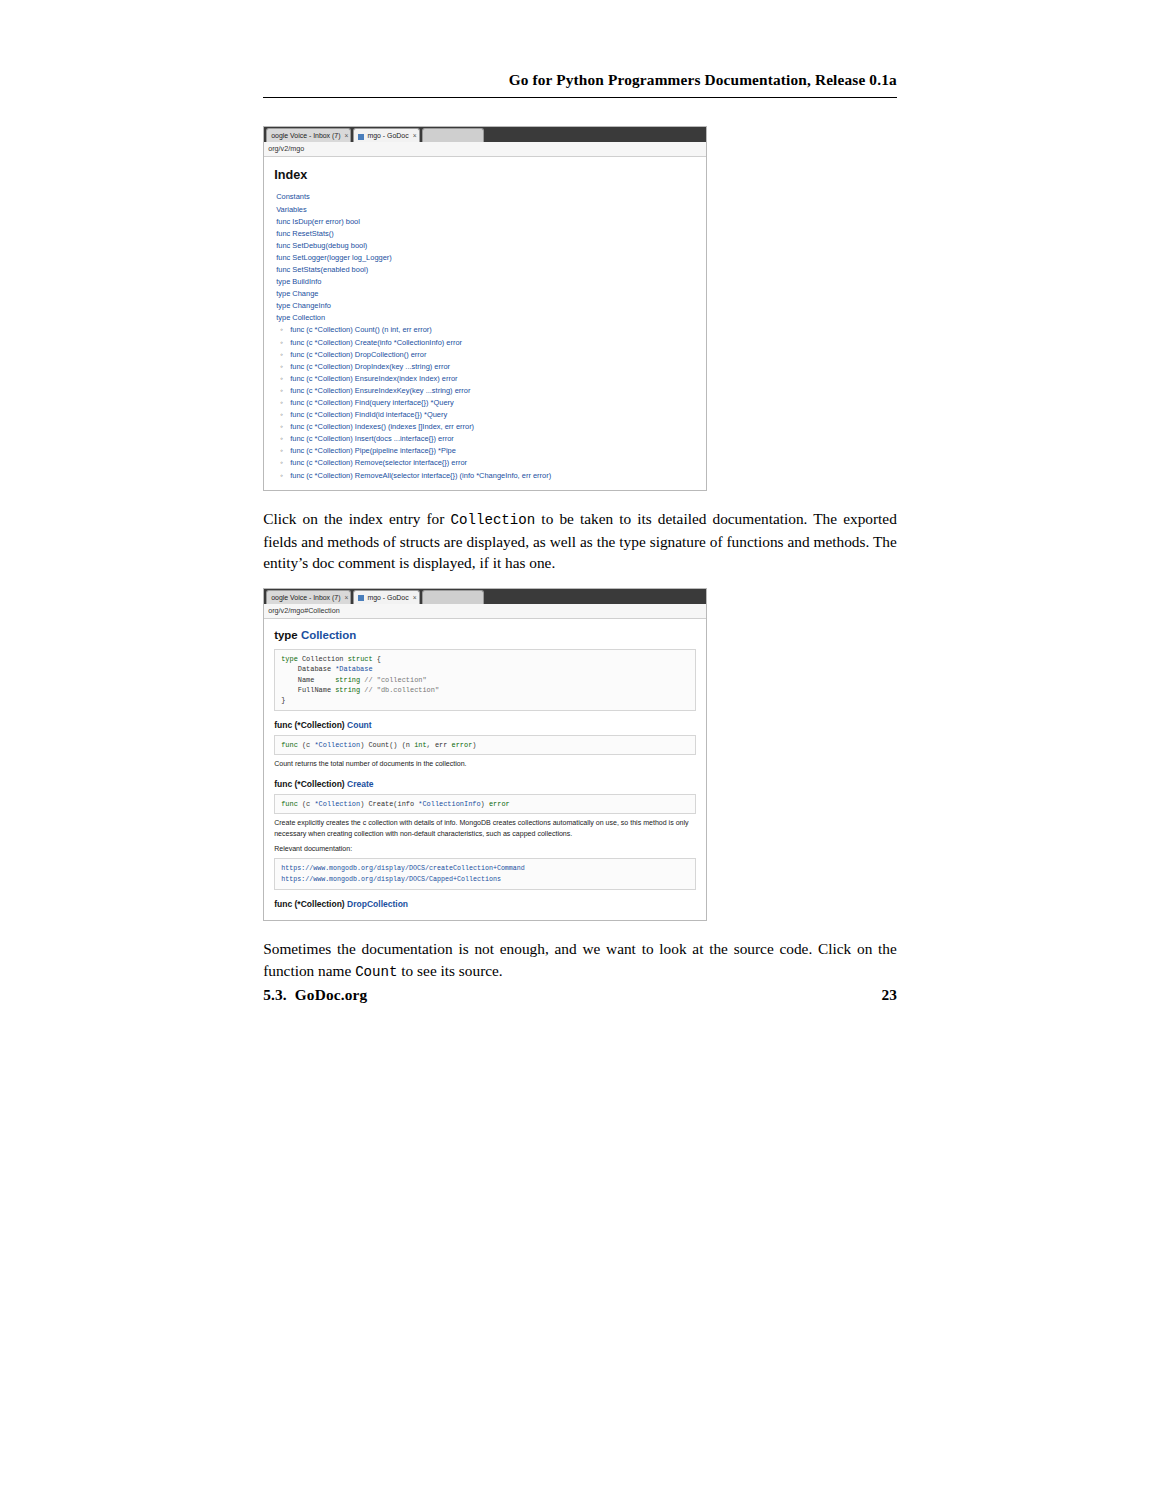Go for Python Programmers Documentation, Release 0.1a
oogle Voice - Inbox (7)×
mgo - GoDoc×
org/v2/mgo
Index
Constants
Variables
func IsDup(err error) bool
func ResetStats()
func SetDebug(debug bool)
func SetLogger(logger log_Logger)
func SetStats(enabled bool)
type BuildInfo
type Change
type ChangeInfo
type Collection
func (c *Collection) Count() (n int, err error)
func (c *Collection) Create(info *CollectionInfo) error
func (c *Collection) DropCollection() error
func (c *Collection) DropIndex(key ...string) error
func (c *Collection) EnsureIndex(index Index) error
func (c *Collection) EnsureIndexKey(key ...string) error
func (c *Collection) Find(query interface{}) *Query
func (c *Collection) FindId(id interface{}) *Query
func (c *Collection) Indexes() (indexes []Index, err error)
func (c *Collection) Insert(docs ...interface{}) error
func (c *Collection) Pipe(pipeline interface{}) *Pipe
func (c *Collection) Remove(selector interface{}) error
func (c *Collection) RemoveAll(selector interface{}) (info *ChangeInfo, err error)
func (c *Collection) RemoveId(id interface{}) error
func (c *Collection) Update(selector interface{}, change interface{}) error
func (c *Collection) UpdateAll(selector interface{}, change interface{}) (info *ChangeInfo, err error)
func (c *Collection) UpdateId(id interface{}, change interface{}) error
func (c *Collection) Upsert(selector interface{}, change interface{}) (info *ChangeInfo, err error)
func (c *Collection) UpsertId(id interface{}, change interface{}) (info *ChangeInfo, err error)
Click on the index entry for Collection to be taken to its detailed documentation. The exported fields and methods of structs are displayed, as well as the type signature of functions and methods. The entity’s doc comment is displayed, if it has one.
oogle Voice - Inbox (7)×
mgo - GoDoc×
org/v2/mgo#Collection
type Collection
type Collection struct { Database *Database Name string // "collection" FullName string // "db.collection" }
func (*Collection) Count
func (c *Collection) Count() (n int, err error)
Count returns the total number of documents in the collection.
func (*Collection) Create
func (c *Collection) Create(info *CollectionInfo) error
Create explicitly creates the c collection with details of info. MongoDB creates collections automatically on use, so this method is only necessary when creating collection with non-default characteristics, such as capped collections.
Relevant documentation:
https://www.mongodb.org/display/DOCS/createCollection+Command https://www.mongodb.org/display/DOCS/Capped+Collections
func (*Collection) DropCollection
Sometimes the documentation is not enough, and we want to look at the source code. Click on the function name Count to see its source.
5.3. GoDoc.org
23